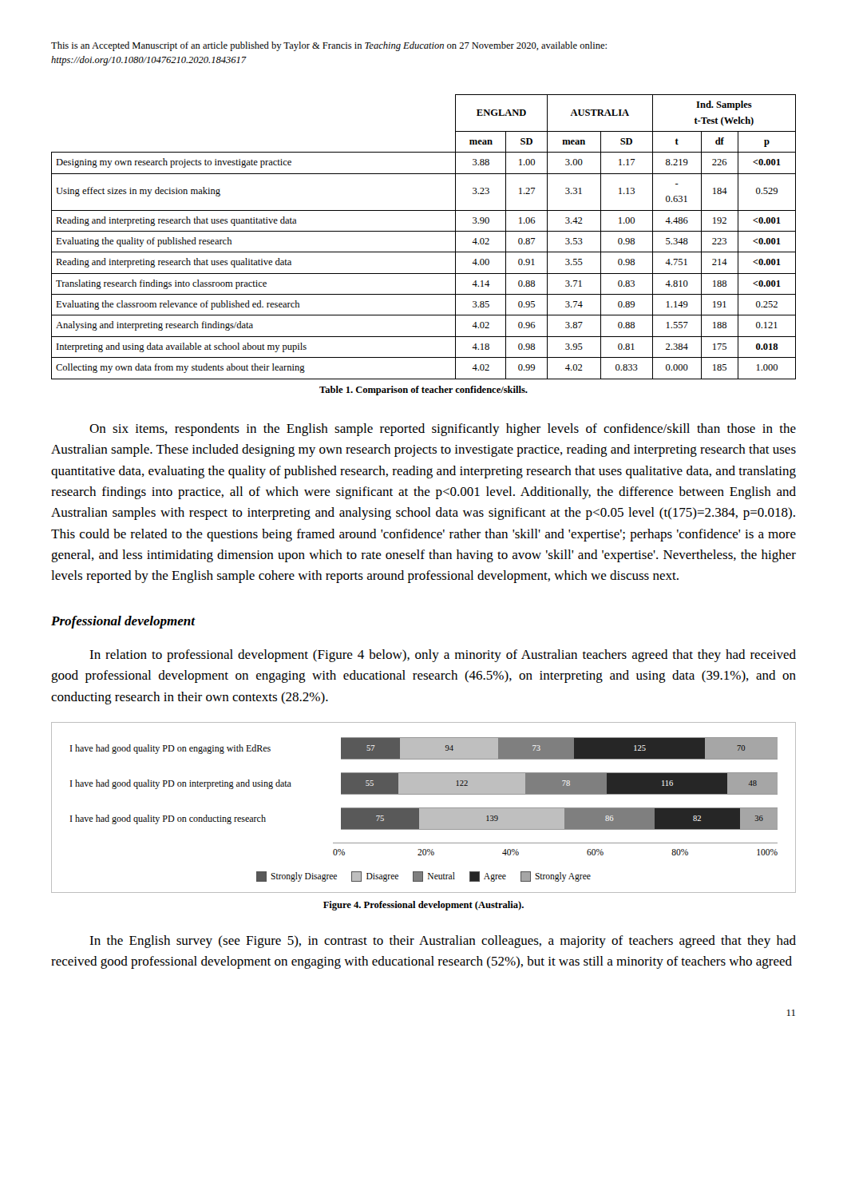This is an Accepted Manuscript of an article published by Taylor & Francis in Teaching Education on 27 November 2020, available online:
https://doi.org/10.1080/10476210.2020.1843617
| | ENGLAND | AUSTRALIA | Ind. Samples t-Test (Welch) |
| --- | --- | --- | --- |
| mean | SD | mean | SD | t | df | p |
| Designing my own research projects to investigate practice | 3.88 | 1.00 | 3.00 | 1.17 | 8.219 | 226 | <0.001 |
| Using effect sizes in my decision making | 3.23 | 1.27 | 3.31 | 1.13 | - 0.631 | 184 | 0.529 |
| Reading and interpreting research that uses quantitative data | 3.90 | 1.06 | 3.42 | 1.00 | 4.486 | 192 | <0.001 |
| Evaluating the quality of published research | 4.02 | 0.87 | 3.53 | 0.98 | 5.348 | 223 | <0.001 |
| Reading and interpreting research that uses qualitative data | 4.00 | 0.91 | 3.55 | 0.98 | 4.751 | 214 | <0.001 |
| Translating research findings into classroom practice | 4.14 | 0.88 | 3.71 | 0.83 | 4.810 | 188 | <0.001 |
| Evaluating the classroom relevance of published ed. research | 3.85 | 0.95 | 3.74 | 0.89 | 1.149 | 191 | 0.252 |
| Analysing and interpreting research findings/data | 4.02 | 0.96 | 3.87 | 0.88 | 1.557 | 188 | 0.121 |
| Interpreting and using data available at school about my pupils | 4.18 | 0.98 | 3.95 | 0.81 | 2.384 | 175 | 0.018 |
| Collecting my own data from my students about their learning | 4.02 | 0.99 | 4.02 | 0.833 | 0.000 | 185 | 1.000 |
Table 1. Comparison of teacher confidence/skills.
On six items, respondents in the English sample reported significantly higher levels of confidence/skill than those in the Australian sample. These included designing my own research projects to investigate practice, reading and interpreting research that uses quantitative data, evaluating the quality of published research, reading and interpreting research that uses qualitative data, and translating research findings into practice, all of which were significant at the p<0.001 level. Additionally, the difference between English and Australian samples with respect to interpreting and analysing school data was significant at the p<0.05 level (t(175)=2.384, p=0.018). This could be related to the questions being framed around 'confidence' rather than 'skill' and 'expertise'; perhaps 'confidence' is a more general, and less intimidating dimension upon which to rate oneself than having to avow 'skill' and 'expertise'. Nevertheless, the higher levels reported by the English sample cohere with reports around professional development, which we discuss next.
Professional development
In relation to professional development (Figure 4 below), only a minority of Australian teachers agreed that they had received good professional development on engaging with educational research (46.5%), on interpreting and using data (39.1%), and on conducting research in their own contexts (28.2%).
I have had good quality PD on engaging with EdRes
57
94
73
125
70
I have had good quality PD on interpreting and using data
55
122
78
116
48
I have had good quality PD on conducting research
75
139
86
82
36
0% 20% 40% 60% 80% 100%
Strongly Disagree Disagree Neutral Agree Strongly Agree
Figure 4. Professional development (Australia).
In the English survey (see Figure 5), in contrast to their Australian colleagues, a majority of teachers agreed that they had received good professional development on engaging with educational research (52%), but it was still a minority of teachers who agreed
11